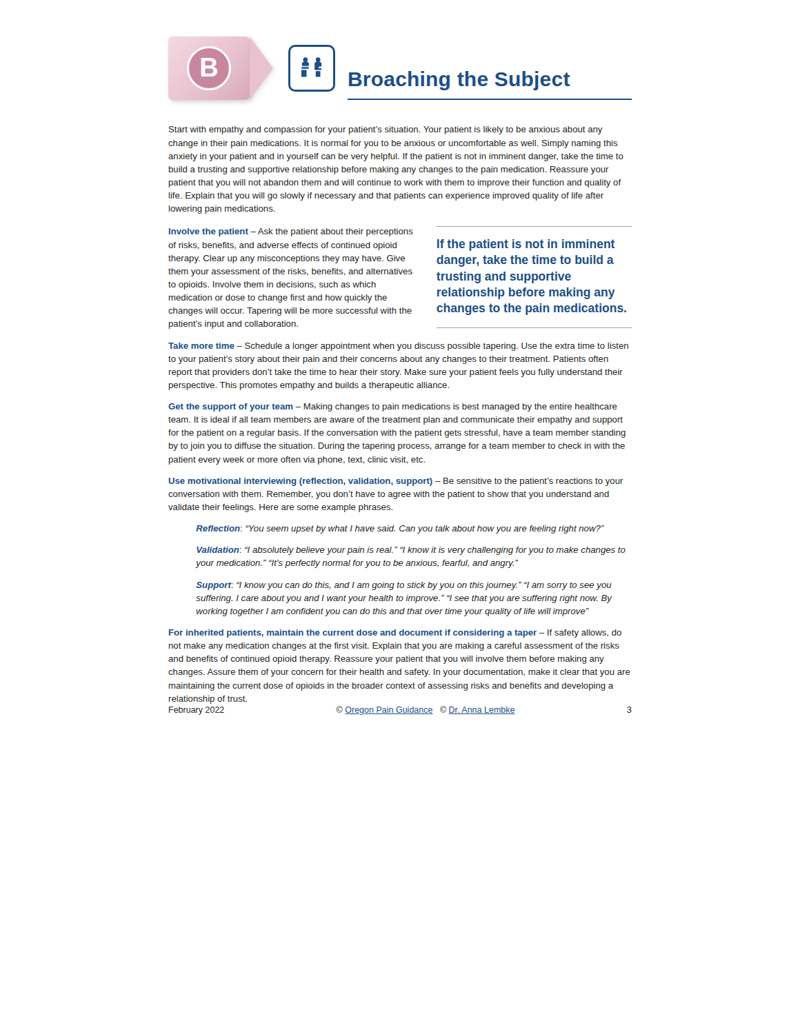B
Broaching the Subject
Start with empathy and compassion for your patient’s situation. Your patient is likely to be anxious about any change in their pain medications. It is normal for you to be anxious or uncomfortable as well. Simply naming this anxiety in your patient and in yourself can be very helpful. If the patient is not in imminent danger, take the time to build a trusting and supportive relationship before making any changes to the pain medication. Reassure your patient that you will not abandon them and will continue to work with them to improve their function and quality of life. Explain that you will go slowly if necessary and that patients can experience improved quality of life after lowering pain medications.
If the patient is not in imminent danger, take the time to build a trusting and supportive relationship before making any changes to the pain medications.
Involve the patient – Ask the patient about their perceptions of risks, benefits, and adverse effects of continued opioid therapy. Clear up any misconceptions they may have. Give them your assessment of the risks, benefits, and alternatives to opioids. Involve them in decisions, such as which medication or dose to change first and how quickly the changes will occur. Tapering will be more successful with the patient’s input and collaboration.
Take more time – Schedule a longer appointment when you discuss possible tapering. Use the extra time to listen to your patient’s story about their pain and their concerns about any changes to their treatment. Patients often report that providers don’t take the time to hear their story. Make sure your patient feels you fully understand their perspective. This promotes empathy and builds a therapeutic alliance.
Get the support of your team – Making changes to pain medications is best managed by the entire healthcare team. It is ideal if all team members are aware of the treatment plan and communicate their empathy and support for the patient on a regular basis. If the conversation with the patient gets stressful, have a team member standing by to join you to diffuse the situation. During the tapering process, arrange for a team member to check in with the patient every week or more often via phone, text, clinic visit, etc.
Use motivational interviewing (reflection, validation, support) – Be sensitive to the patient’s reactions to your conversation with them. Remember, you don’t have to agree with the patient to show that you understand and validate their feelings. Here are some example phrases.
Reflection: “You seem upset by what I have said. Can you talk about how you are feeling right now?”
Validation: “I absolutely believe your pain is real.” “I know it is very challenging for you to make changes to your medication.” “It’s perfectly normal for you to be anxious, fearful, and angry.”
Support: “I know you can do this, and I am going to stick by you on this journey.” “I am sorry to see you suffering. I care about you and I want your health to improve.” “I see that you are suffering right now. By working together I am confident you can do this and that over time your quality of life will improve”
For inherited patients, maintain the current dose and document if considering a taper – If safety allows, do not make any medication changes at the first visit. Explain that you are making a careful assessment of the risks and benefits of continued opioid therapy. Reassure your patient that you will involve them before making any changes. Assure them of your concern for their health and safety. In your documentation, make it clear that you are maintaining the current dose of opioids in the broader context of assessing risks and benefits and developing a relationship of trust.
February 2022
© Oregon Pain Guidance © Dr. Anna Lembke
3